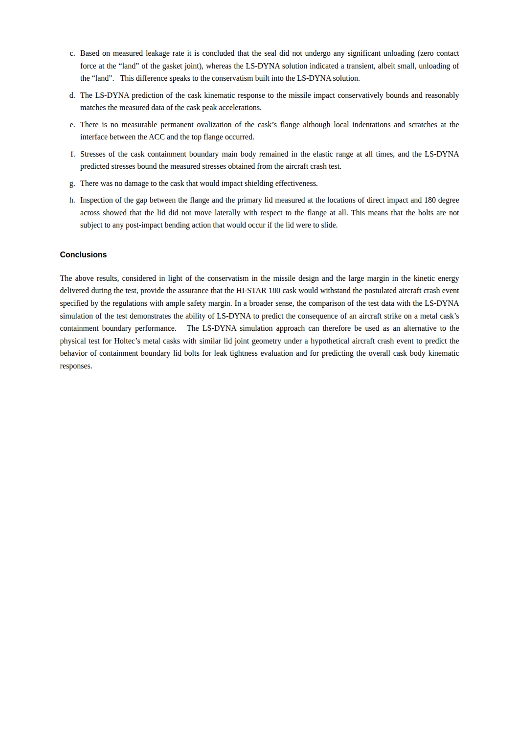Based on measured leakage rate it is concluded that the seal did not undergo any significant unloading (zero contact force at the “land” of the gasket joint), whereas the LS-DYNA solution indicated a transient, albeit small, unloading of the “land”. This difference speaks to the conservatism built into the LS-DYNA solution.
The LS-DYNA prediction of the cask kinematic response to the missile impact conservatively bounds and reasonably matches the measured data of the cask peak accelerations.
There is no measurable permanent ovalization of the cask’s flange although local indentations and scratches at the interface between the ACC and the top flange occurred.
Stresses of the cask containment boundary main body remained in the elastic range at all times, and the LS-DYNA predicted stresses bound the measured stresses obtained from the aircraft crash test.
There was no damage to the cask that would impact shielding effectiveness.
Inspection of the gap between the flange and the primary lid measured at the locations of direct impact and 180 degree across showed that the lid did not move laterally with respect to the flange at all. This means that the bolts are not subject to any post-impact bending action that would occur if the lid were to slide.
Conclusions
The above results, considered in light of the conservatism in the missile design and the large margin in the kinetic energy delivered during the test, provide the assurance that the HI-STAR 180 cask would withstand the postulated aircraft crash event specified by the regulations with ample safety margin. In a broader sense, the comparison of the test data with the LS-DYNA simulation of the test demonstrates the ability of LS-DYNA to predict the consequence of an aircraft strike on a metal cask’s containment boundary performance. The LS-DYNA simulation approach can therefore be used as an alternative to the physical test for Holtec’s metal casks with similar lid joint geometry under a hypothetical aircraft crash event to predict the behavior of containment boundary lid bolts for leak tightness evaluation and for predicting the overall cask body kinematic responses.